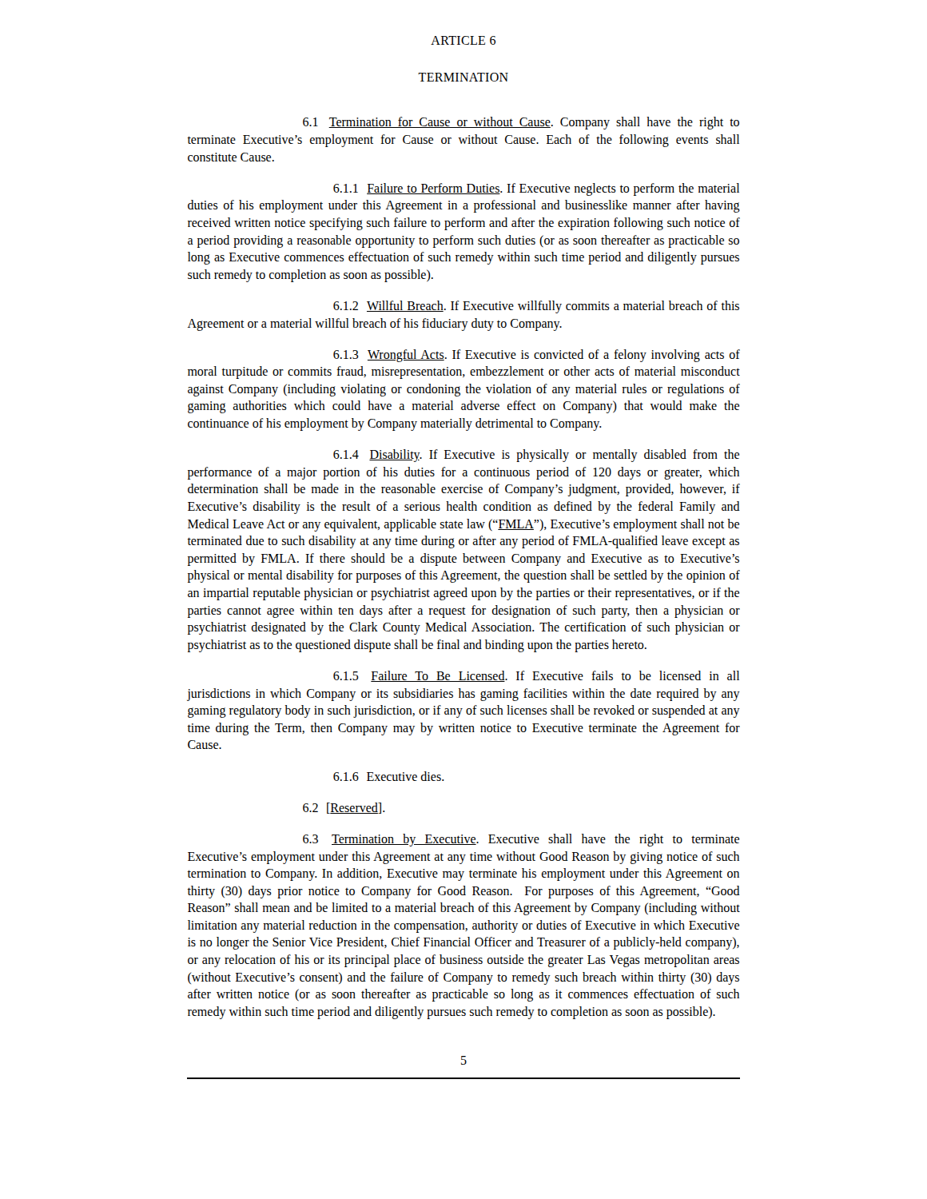ARTICLE 6
TERMINATION
6.1 Termination for Cause or without Cause. Company shall have the right to terminate Executive’s employment for Cause or without Cause. Each of the following events shall constitute Cause.
6.1.1 Failure to Perform Duties. If Executive neglects to perform the material duties of his employment under this Agreement in a professional and businesslike manner after having received written notice specifying such failure to perform and after the expiration following such notice of a period providing a reasonable opportunity to perform such duties (or as soon thereafter as practicable so long as Executive commences effectuation of such remedy within such time period and diligently pursues such remedy to completion as soon as possible).
6.1.2 Willful Breach. If Executive willfully commits a material breach of this Agreement or a material willful breach of his fiduciary duty to Company.
6.1.3 Wrongful Acts. If Executive is convicted of a felony involving acts of moral turpitude or commits fraud, misrepresentation, embezzlement or other acts of material misconduct against Company (including violating or condoning the violation of any material rules or regulations of gaming authorities which could have a material adverse effect on Company) that would make the continuance of his employment by Company materially detrimental to Company.
6.1.4 Disability. If Executive is physically or mentally disabled from the performance of a major portion of his duties for a continuous period of 120 days or greater, which determination shall be made in the reasonable exercise of Company’s judgment, provided, however, if Executive’s disability is the result of a serious health condition as defined by the federal Family and Medical Leave Act or any equivalent, applicable state law (“FMLA”), Executive’s employment shall not be terminated due to such disability at any time during or after any period of FMLA-qualified leave except as permitted by FMLA. If there should be a dispute between Company and Executive as to Executive’s physical or mental disability for purposes of this Agreement, the question shall be settled by the opinion of an impartial reputable physician or psychiatrist agreed upon by the parties or their representatives, or if the parties cannot agree within ten days after a request for designation of such party, then a physician or psychiatrist designated by the Clark County Medical Association. The certification of such physician or psychiatrist as to the questioned dispute shall be final and binding upon the parties hereto.
6.1.5 Failure To Be Licensed. If Executive fails to be licensed in all jurisdictions in which Company or its subsidiaries has gaming facilities within the date required by any gaming regulatory body in such jurisdiction, or if any of such licenses shall be revoked or suspended at any time during the Term, then Company may by written notice to Executive terminate the Agreement for Cause.
6.1.6 Executive dies.
6.2 [Reserved].
6.3 Termination by Executive. Executive shall have the right to terminate Executive’s employment under this Agreement at any time without Good Reason by giving notice of such termination to Company. In addition, Executive may terminate his employment under this Agreement on thirty (30) days prior notice to Company for Good Reason. For purposes of this Agreement, “Good Reason” shall mean and be limited to a material breach of this Agreement by Company (including without limitation any material reduction in the compensation, authority or duties of Executive in which Executive is no longer the Senior Vice President, Chief Financial Officer and Treasurer of a publicly-held company), or any relocation of his or its principal place of business outside the greater Las Vegas metropolitan areas (without Executive’s consent) and the failure of Company to remedy such breach within thirty (30) days after written notice (or as soon thereafter as practicable so long as it commences effectuation of such remedy within such time period and diligently pursues such remedy to completion as soon as possible).
5